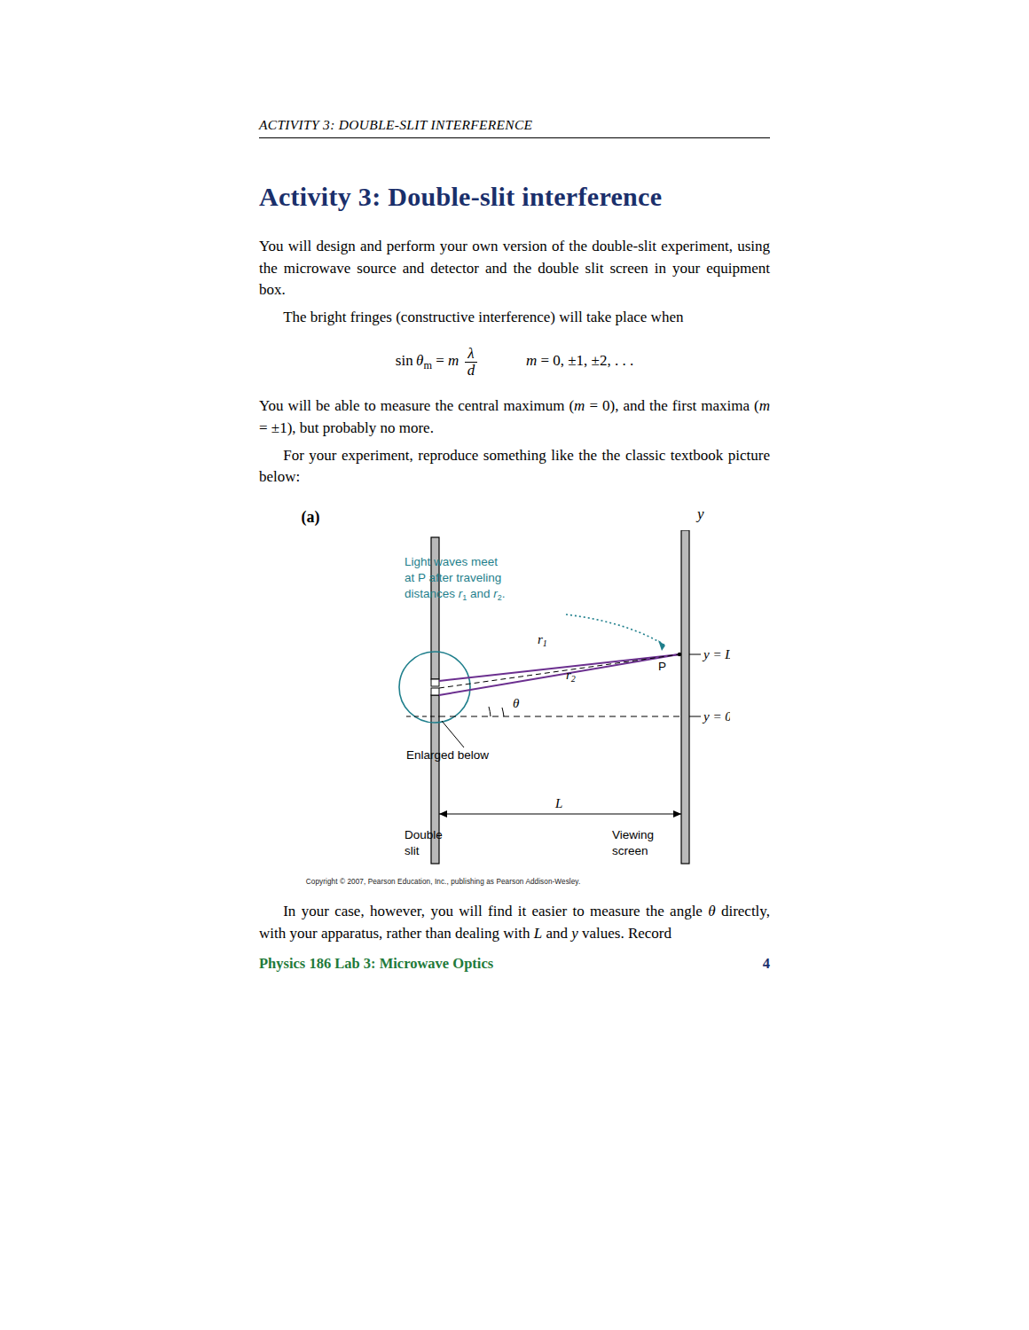ACTIVITY 3: DOUBLE-SLIT INTERFERENCE
Activity 3: Double-slit interference
You will design and perform your own version of the double-slit experiment, using the microwave source and detector and the double slit screen in your equipment box.
The bright fringes (constructive interference) will take place when
sin θm = m λd m = 0, ±1, ±2, . . .
You will be able to measure the central maximum (m = 0), and the first maxima (m = ±1), but probably no more.
For your experiment, reproduce something like the the classic textbook picture below:
(a)
y
Light waves meet at P after traveling distances r1 and r2. r1 r2 θ P y = L tan θ y = 0 Enlarged below L Double slit Viewing screen
Copyright © 2007, Pearson Education, Inc., publishing as Pearson Addison-Wesley.
In your case, however, you will find it easier to measure the angle θ directly, with your apparatus, rather than dealing with L and y values. Record
Physics 186 Lab 3: Microwave Optics
4